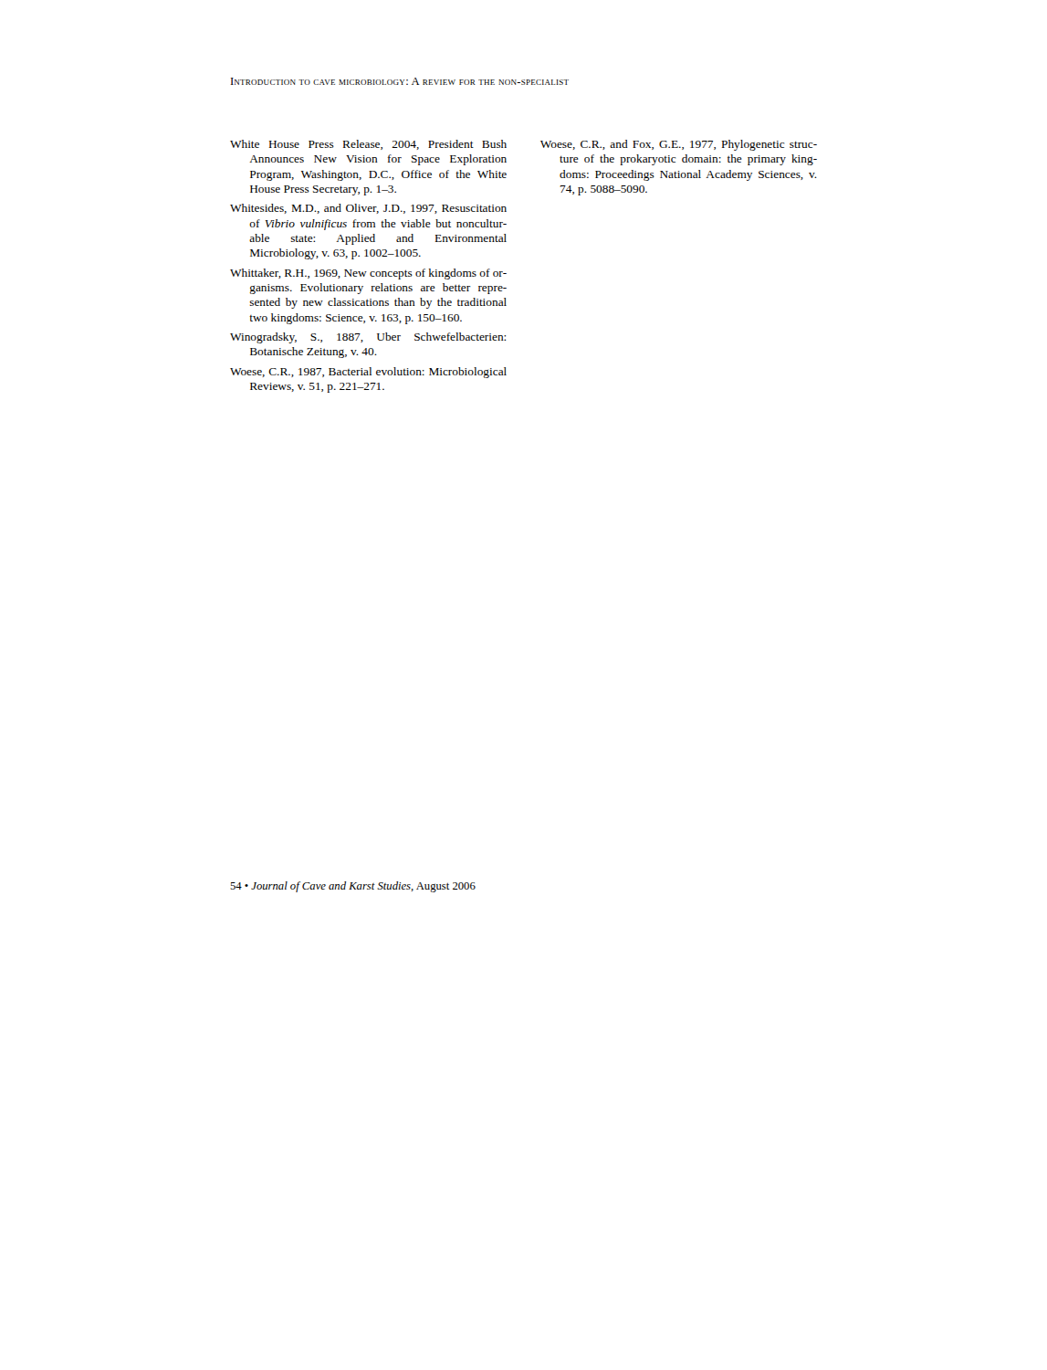Introduction to cave microbiology: A review for the non-specialist
White House Press Release, 2004, President Bush Announces New Vision for Space Exploration Program, Washington, D.C., Office of the White House Press Secretary, p. 1–3.
Whitesides, M.D., and Oliver, J.D., 1997, Resuscitation of Vibrio vulnificus from the viable but nonculturable state: Applied and Environmental Microbiology, v. 63, p. 1002–1005.
Whittaker, R.H., 1969, New concepts of kingdoms of organisms. Evolutionary relations are better represented by new classications than by the traditional two kingdoms: Science, v. 163, p. 150–160.
Winogradsky, S., 1887, Uber Schwefelbacterien: Botanische Zeitung, v. 40.
Woese, C.R., 1987, Bacterial evolution: Microbiological Reviews, v. 51, p. 221–271.
Woese, C.R., and Fox, G.E., 1977, Phylogenetic structure of the prokaryotic domain: the primary kingdoms: Proceedings National Academy Sciences, v. 74, p. 5088–5090.
54 • Journal of Cave and Karst Studies, August 2006